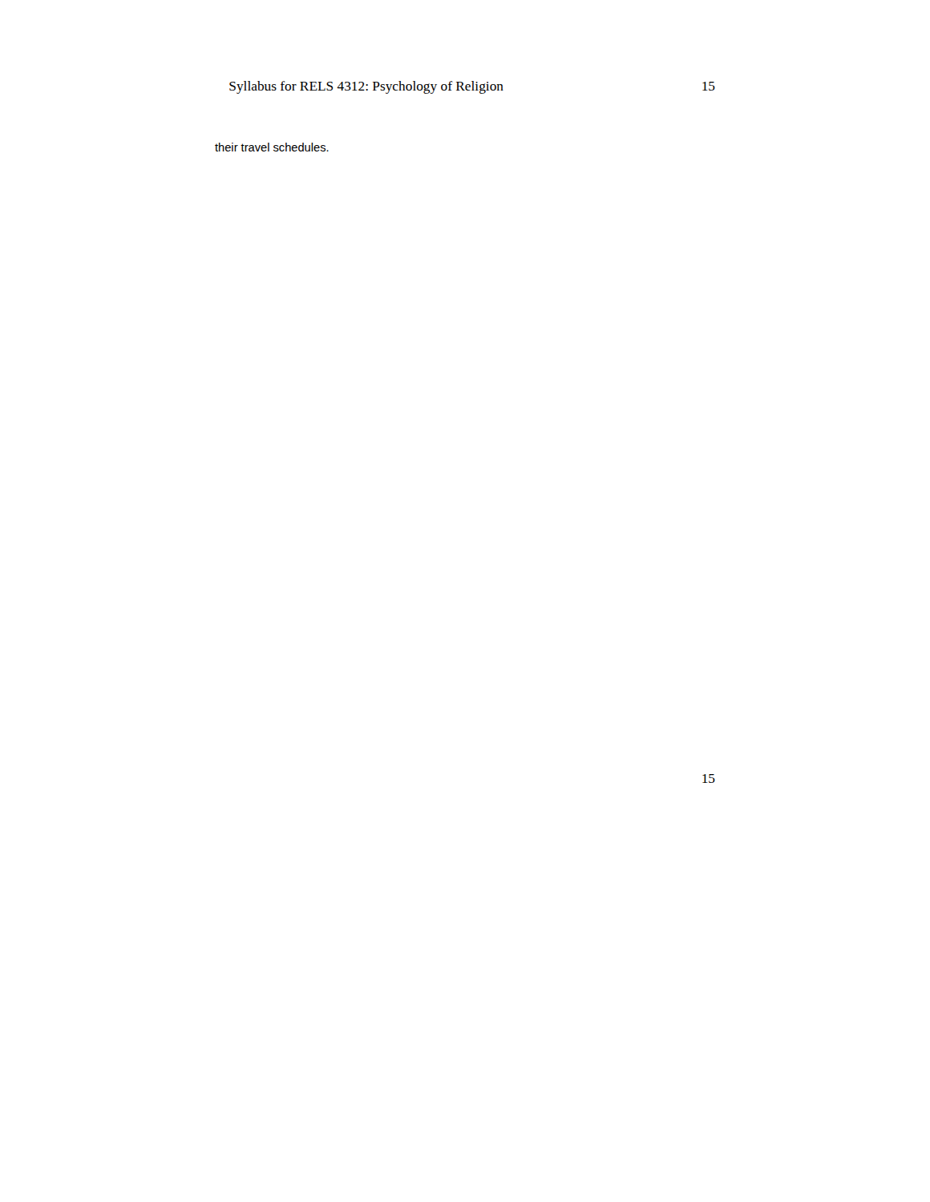Syllabus for RELS 4312: Psychology of Religion 15
their travel schedules.
15